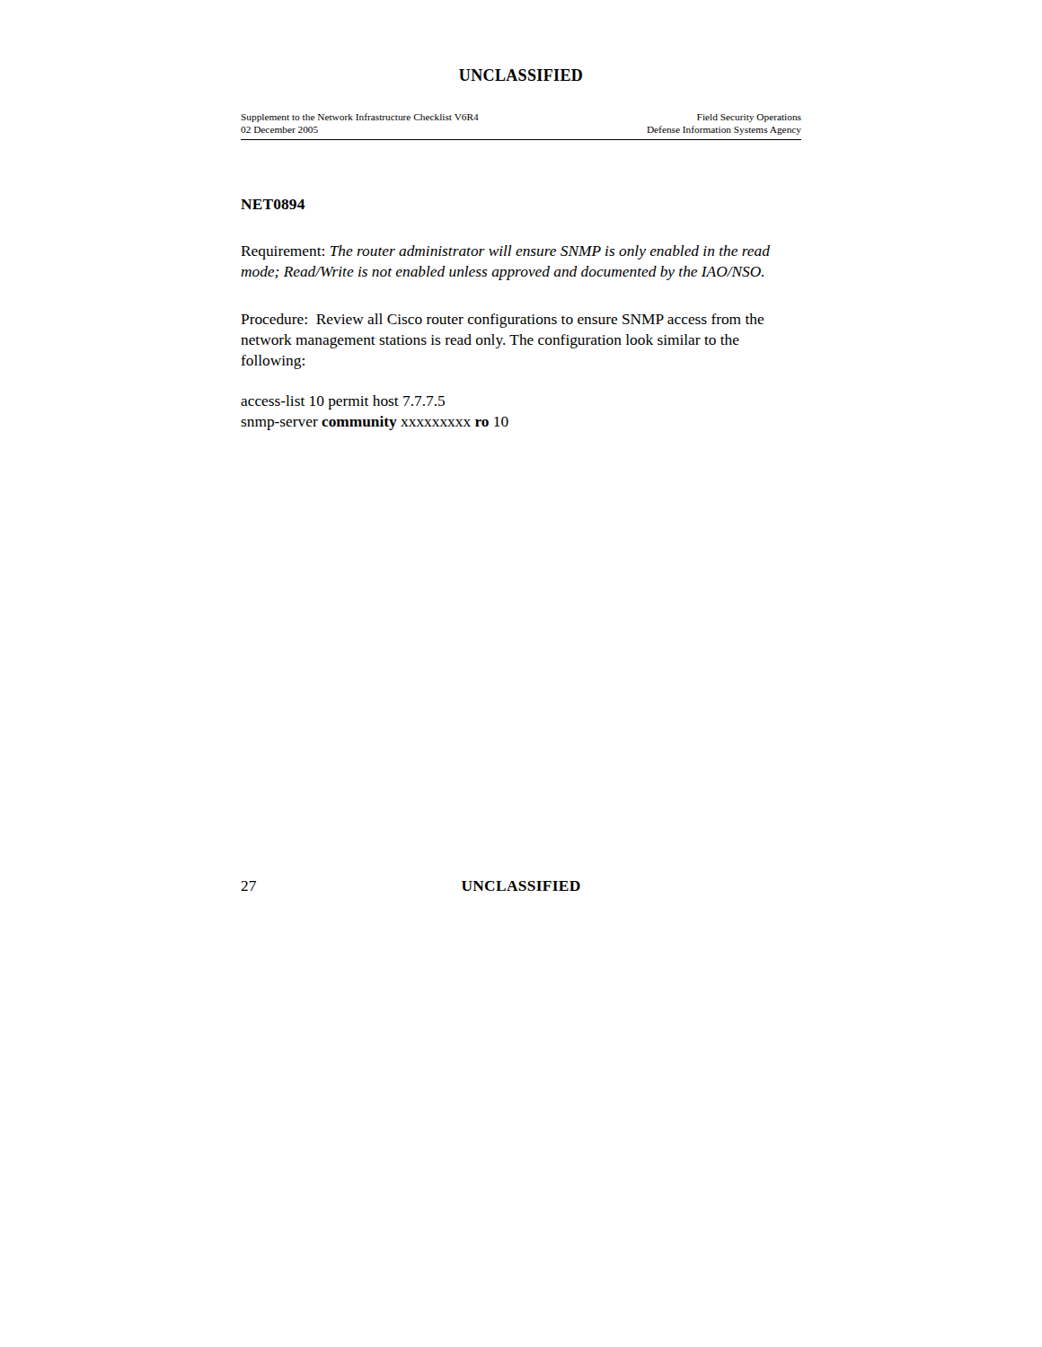UNCLASSIFIED
| Supplement to the Network Infrastructure Checklist V6R4 | Field Security Operations |
| 02 December 2005 | Defense Information Systems Agency |
NET0894
Requirement: The router administrator will ensure SNMP is only enabled in the read mode; Read/Write is not enabled unless approved and documented by the IAO/NSO.
Procedure: Review all Cisco router configurations to ensure SNMP access from the network management stations is read only. The configuration look similar to the following:
access-list 10 permit host 7.7.7.5
snmp-server community xxxxxxxxx ro 10
27
UNCLASSIFIED